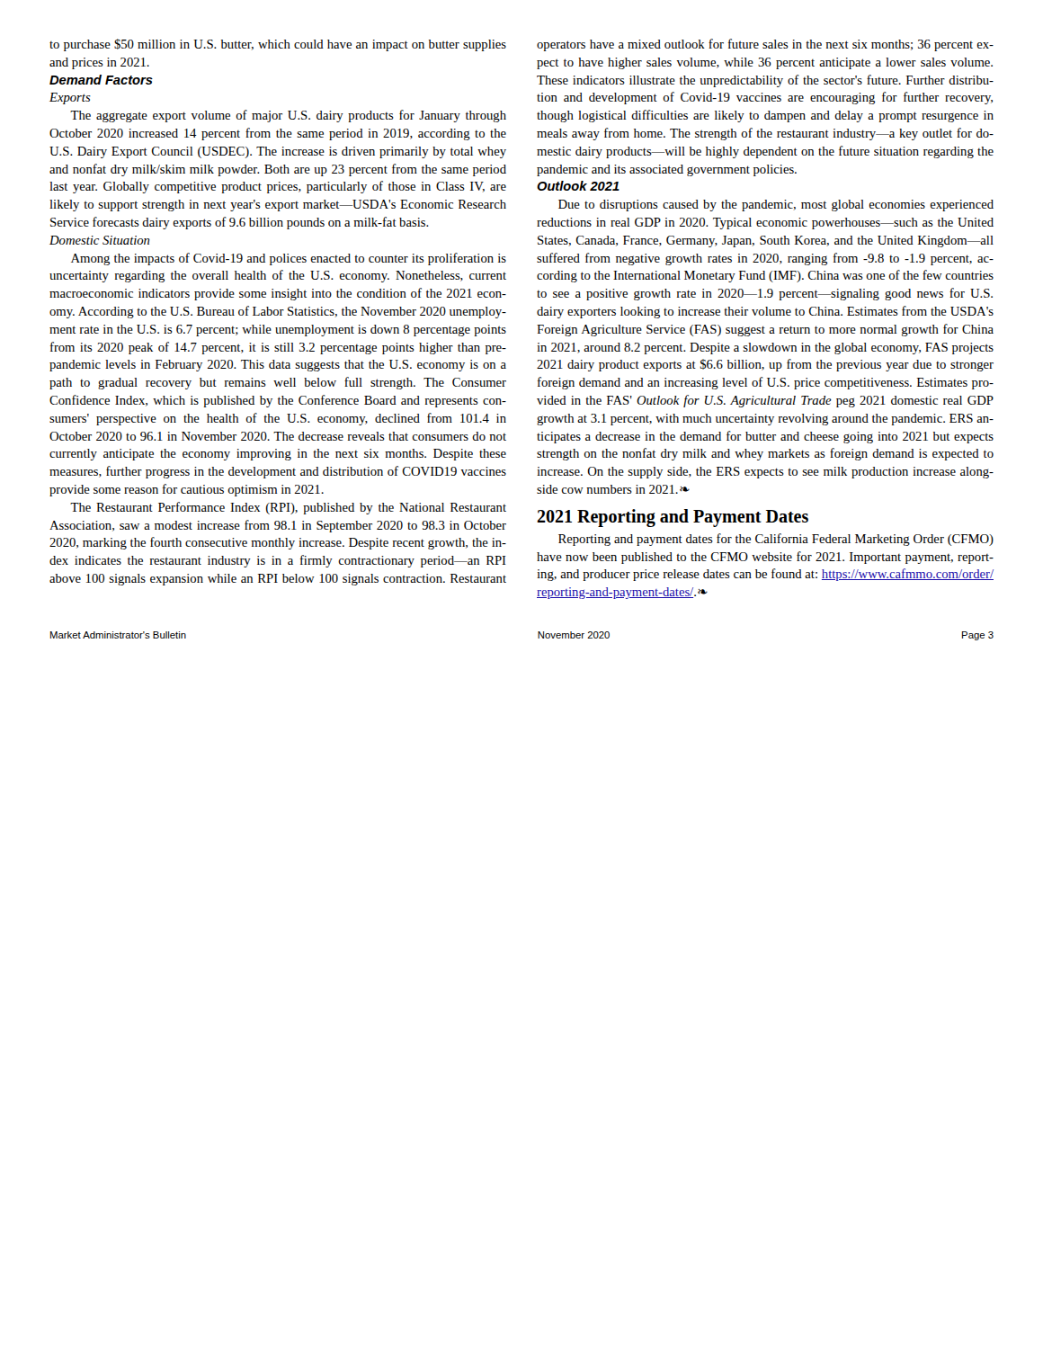to purchase $50 million in U.S. butter, which could have an impact on butter supplies and prices in 2021.
Demand Factors
Exports
The aggregate export volume of major U.S. dairy products for January through October 2020 increased 14 percent from the same period in 2019, according to the U.S. Dairy Export Council (USDEC). The increase is driven primarily by total whey and nonfat dry milk/skim milk powder. Both are up 23 percent from the same period last year. Globally competitive product prices, particularly of those in Class IV, are likely to support strength in next year's export market—USDA's Economic Research Service forecasts dairy exports of 9.6 billion pounds on a milk-fat basis.
Domestic Situation
Among the impacts of Covid-19 and polices enacted to counter its proliferation is uncertainty regarding the overall health of the U.S. economy. Nonetheless, current macroeconomic indicators provide some insight into the condition of the 2021 economy. According to the U.S. Bureau of Labor Statistics, the November 2020 unemployment rate in the U.S. is 6.7 percent; while unemployment is down 8 percentage points from its 2020 peak of 14.7 percent, it is still 3.2 percentage points higher than pre-pandemic levels in February 2020. This data suggests that the U.S. economy is on a path to gradual recovery but remains well below full strength. The Consumer Confidence Index, which is published by the Conference Board and represents consumers' perspective on the health of the U.S. economy, declined from 101.4 in October 2020 to 96.1 in November 2020. The decrease reveals that consumers do not currently anticipate the economy improving in the next six months. Despite these measures, further progress in the development and distribution of COVID19 vaccines provide some reason for cautious optimism in 2021.
The Restaurant Performance Index (RPI), published by the National Restaurant Association, saw a modest increase from 98.1 in September 2020 to 98.3 in October 2020, marking the fourth consecutive monthly increase. Despite recent growth, the index indicates the restaurant industry is in a firmly contractionary period—an RPI above 100 signals expansion while an RPI below 100 signals contraction. Restaurant operators have a mixed outlook for future sales in the next six months; 36 percent expect to have higher sales volume, while 36 percent anticipate a lower sales volume. These indicators illustrate the unpredictability of the sector's future. Further distribution and development of Covid-19 vaccines are encouraging for further recovery, though logistical difficulties are likely to dampen and delay a prompt resurgence in meals away from home. The strength of the restaurant industry—a key outlet for domestic dairy products—will be highly dependent on the future situation regarding the pandemic and its associated government policies.
Outlook 2021
Due to disruptions caused by the pandemic, most global economies experienced reductions in real GDP in 2020. Typical economic powerhouses—such as the United States, Canada, France, Germany, Japan, South Korea, and the United Kingdom—all suffered from negative growth rates in 2020, ranging from -9.8 to -1.9 percent, according to the International Monetary Fund (IMF). China was one of the few countries to see a positive growth rate in 2020—1.9 percent—signaling good news for U.S. dairy exporters looking to increase their volume to China. Estimates from the USDA's Foreign Agriculture Service (FAS) suggest a return to more normal growth for China in 2021, around 8.2 percent. Despite a slowdown in the global economy, FAS projects 2021 dairy product exports at $6.6 billion, up from the previous year due to stronger foreign demand and an increasing level of U.S. price competitiveness. Estimates provided in the FAS' Outlook for U.S. Agricultural Trade peg 2021 domestic real GDP growth at 3.1 percent, with much uncertainty revolving around the pandemic. ERS anticipates a decrease in the demand for butter and cheese going into 2021 but expects strength on the nonfat dry milk and whey markets as foreign demand is expected to increase. On the supply side, the ERS expects to see milk production increase alongside cow numbers in 2021.❧
2021 Reporting and Payment Dates
Reporting and payment dates for the California Federal Marketing Order (CFMO) have now been published to the CFMO website for 2021. Important payment, reporting, and producer price release dates can be found at: https://www.cafmmo.com/order/reporting-and-payment-dates/.❧
Market Administrator's Bulletin
November 2020
Page 3